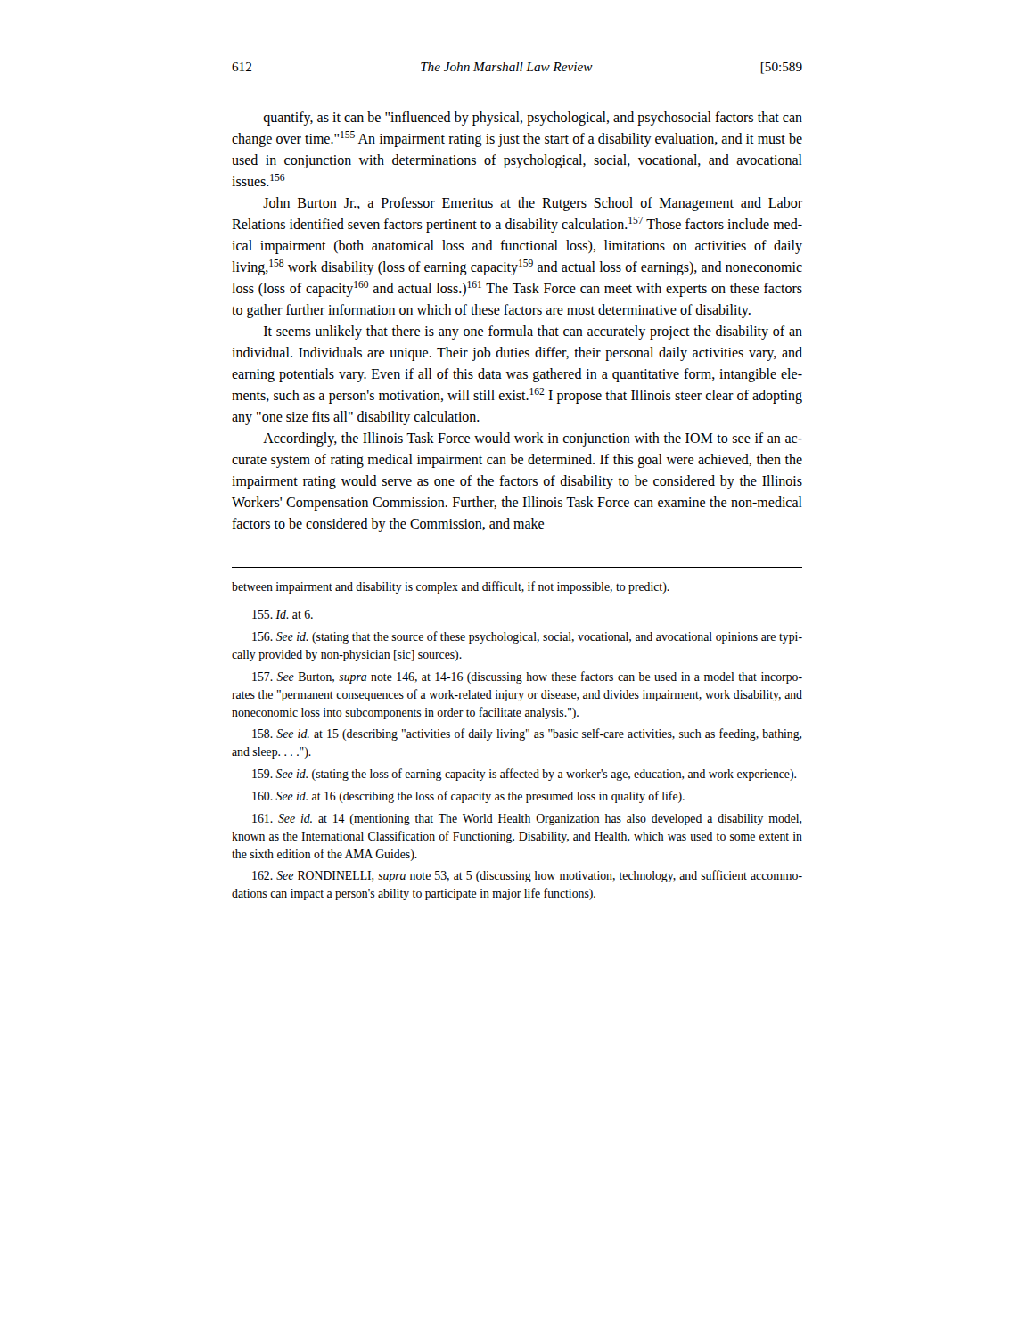612 The John Marshall Law Review [50:589
quantify, as it can be "influenced by physical, psychological, and psychosocial factors that can change over time."155 An impairment rating is just the start of a disability evaluation, and it must be used in conjunction with determinations of psychological, social, vocational, and avocational issues.156
John Burton Jr., a Professor Emeritus at the Rutgers School of Management and Labor Relations identified seven factors pertinent to a disability calculation.157 Those factors include medical impairment (both anatomical loss and functional loss), limitations on activities of daily living,158 work disability (loss of earning capacity159 and actual loss of earnings), and noneconomic loss (loss of capacity160 and actual loss.)161 The Task Force can meet with experts on these factors to gather further information on which of these factors are most determinative of disability.
It seems unlikely that there is any one formula that can accurately project the disability of an individual. Individuals are unique. Their job duties differ, their personal daily activities vary, and earning potentials vary. Even if all of this data was gathered in a quantitative form, intangible elements, such as a person's motivation, will still exist.162 I propose that Illinois steer clear of adopting any "one size fits all" disability calculation.
Accordingly, the Illinois Task Force would work in conjunction with the IOM to see if an accurate system of rating medical impairment can be determined. If this goal were achieved, then the impairment rating would serve as one of the factors of disability to be considered by the Illinois Workers' Compensation Commission. Further, the Illinois Task Force can examine the non-medical factors to be considered by the Commission, and make
between impairment and disability is complex and difficult, if not impossible, to predict).
155. Id. at 6.
156. See id. (stating that the source of these psychological, social, vocational, and avocational opinions are typically provided by non-physician [sic] sources).
157. See Burton, supra note 146, at 14-16 (discussing how these factors can be used in a model that incorporates the "permanent consequences of a work-related injury or disease, and divides impairment, work disability, and noneconomic loss into subcomponents in order to facilitate analysis.").
158. See id. at 15 (describing "activities of daily living" as "basic self-care activities, such as feeding, bathing, and sleep. . . .").
159. See id. (stating the loss of earning capacity is affected by a worker's age, education, and work experience).
160. See id. at 16 (describing the loss of capacity as the presumed loss in quality of life).
161. See id. at 14 (mentioning that The World Health Organization has also developed a disability model, known as the International Classification of Functioning, Disability, and Health, which was used to some extent in the sixth edition of the AMA Guides).
162. See RONDINELLI, supra note 53, at 5 (discussing how motivation, technology, and sufficient accommodations can impact a person's ability to participate in major life functions).